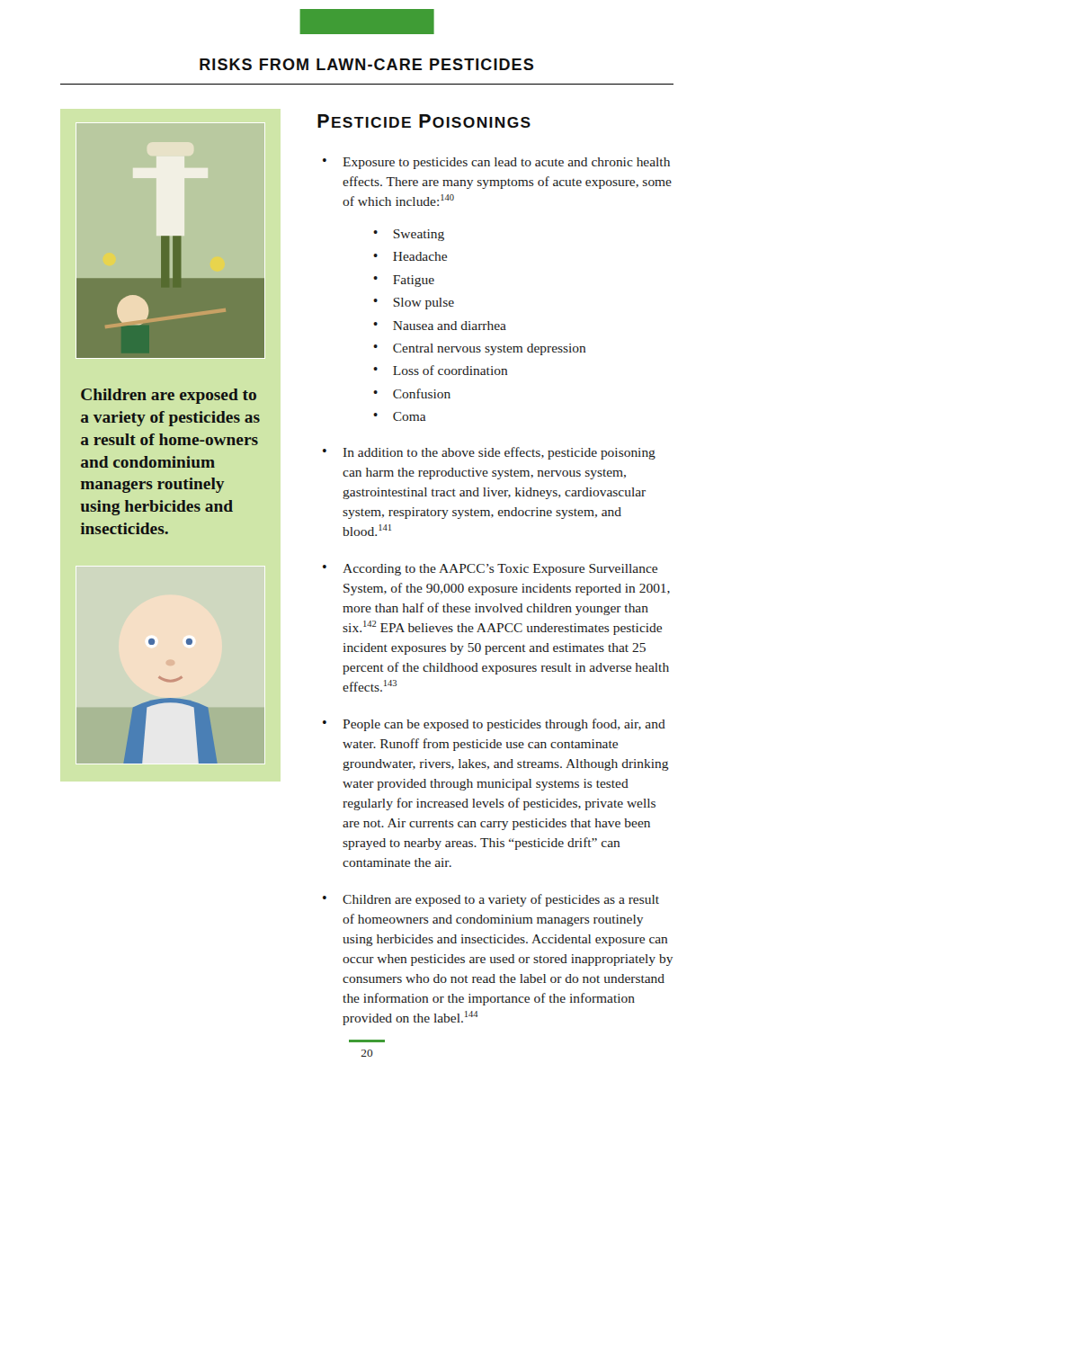Risks from Lawn-Care Pesticides
Children are exposed to a variety of pesticides as a result of home‑owners and condominium managers routinely using herbicides and insecticides.
Pesticide Poisonings
Exposure to pesticides can lead to acute and chronic health effects. There are many symptoms of acute exposure, some of which include:140
Sweating
Headache
Fatigue
Slow pulse
Nausea and diarrhea
Central nervous system depression
Loss of coordination
Confusion
Coma
In addition to the above side effects, pesticide poisoning can harm the reproductive system, nervous system, gastrointestinal tract and liver, kidneys, cardiovascular system, respiratory system, endocrine system, and blood.141
According to the AAPCC’s Toxic Exposure Surveillance System, of the 90,000 exposure incidents reported in 2001, more than half of these involved children younger than six.142 EPA believes the AAPCC underestimates pesticide incident exposures by 50 percent and estimates that 25 percent of the childhood exposures result in adverse health effects.143
People can be exposed to pesticides through food, air, and water. Runoff from pesticide use can contaminate groundwater, rivers, lakes, and streams. Although drinking water provided through municipal systems is tested regularly for increased levels of pesticides, private wells are not. Air currents can carry pesticides that have been sprayed to nearby areas. This “pesticide drift” can contaminate the air.
Children are exposed to a variety of pesticides as a result of homeowners and condominium managers routinely using herbicides and insecticides. Accidental exposure can occur when pesticides are used or stored inappropriately by consumers who do not read the label or do not understand the information or the importance of the information provided on the label.144
20